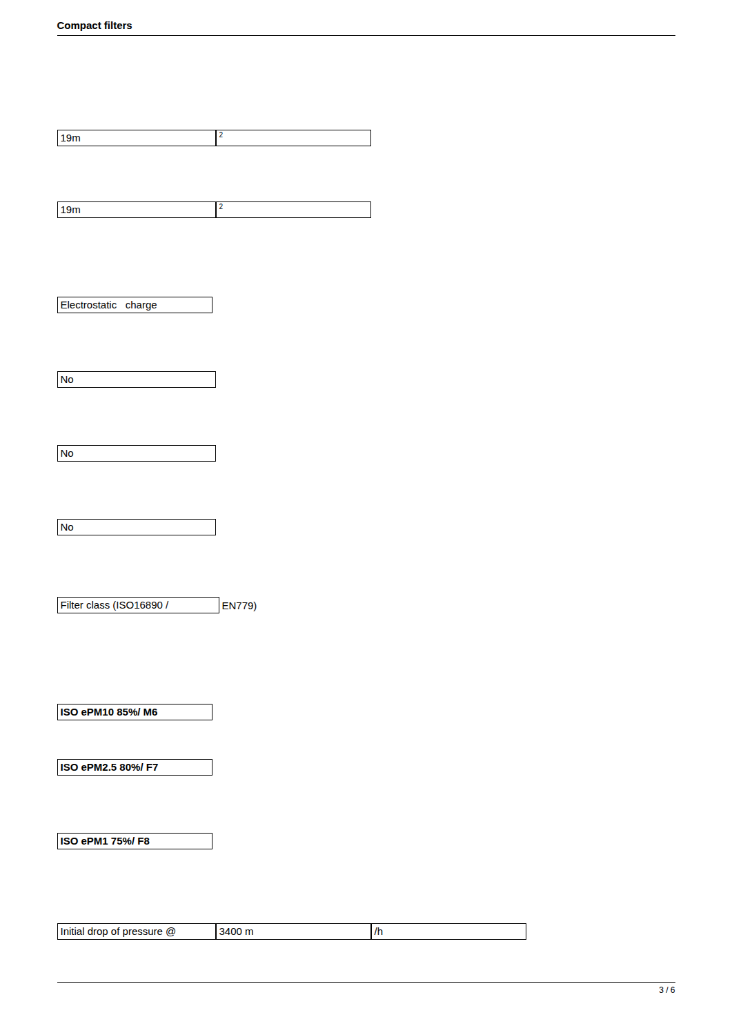Compact filters
19m 2
19m 2
Electrostatic charge
No
No
No
Filter class (ISO16890 /EN779)
ISO ePM10 85%/ M6
ISO ePM2.5 80%/ F7
ISO ePM1 75%/ F8
Initial drop of pressure @3400 m/h
3 / 6